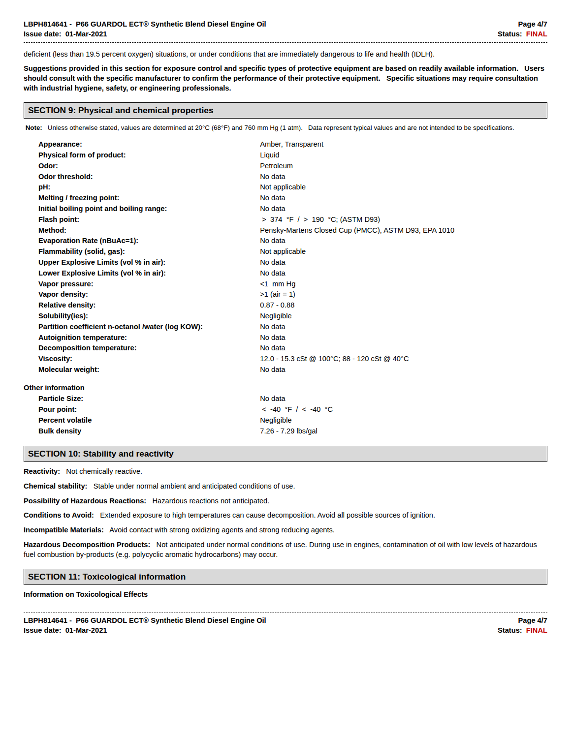LBPH814641 - P66 GUARDOL ECT® Synthetic Blend Diesel Engine Oil
Issue date: 01-Mar-2021
Page 4/7
Status: FINAL
deficient (less than 19.5 percent oxygen) situations, or under conditions that are immediately dangerous to life and health (IDLH).
Suggestions provided in this section for exposure control and specific types of protective equipment are based on readily available information. Users should consult with the specific manufacturer to confirm the performance of their protective equipment. Specific situations may require consultation with industrial hygiene, safety, or engineering professionals.
SECTION 9: Physical and chemical properties
Note: Unless otherwise stated, values are determined at 20°C (68°F) and 760 mm Hg (1 atm). Data represent typical values and are not intended to be specifications.
| Appearance: | Amber, Transparent |
| Physical form of product: | Liquid |
| Odor: | Petroleum |
| Odor threshold: | No data |
| pH: | Not applicable |
| Melting / freezing point: | No data |
| Initial boiling point and boiling range: | No data |
| Flash point: | > 374 °F / > 190 °C; (ASTM D93) |
| Method: | Pensky-Martens Closed Cup (PMCC), ASTM D93, EPA 1010 |
| Evaporation Rate (nBuAc=1): | No data |
| Flammability (solid, gas): | Not applicable |
| Upper Explosive Limits (vol % in air): | No data |
| Lower Explosive Limits (vol % in air): | No data |
| Vapor pressure: | <1 mm Hg |
| Vapor density: | >1 (air = 1) |
| Relative density: | 0.87 - 0.88 |
| Solubility(ies): | Negligible |
| Partition coefficient n-octanol /water (log KOW): | No data |
| Autoignition temperature: | No data |
| Decomposition temperature: | No data |
| Viscosity: | 12.0 - 15.3 cSt @ 100°C; 88 - 120 cSt @ 40°C |
| Molecular weight: | No data |
Other information
| Particle Size: | No data |
| Pour point: | < -40 °F / < -40 °C |
| Percent volatile | Negligible |
| Bulk density | 7.26 - 7.29 lbs/gal |
SECTION 10: Stability and reactivity
Reactivity: Not chemically reactive.
Chemical stability: Stable under normal ambient and anticipated conditions of use.
Possibility of Hazardous Reactions: Hazardous reactions not anticipated.
Conditions to Avoid: Extended exposure to high temperatures can cause decomposition. Avoid all possible sources of ignition.
Incompatible Materials: Avoid contact with strong oxidizing agents and strong reducing agents.
Hazardous Decomposition Products: Not anticipated under normal conditions of use. During use in engines, contamination of oil with low levels of hazardous fuel combustion by-products (e.g. polycyclic aromatic hydrocarbons) may occur.
SECTION 11: Toxicological information
Information on Toxicological Effects
LBPH814641 - P66 GUARDOL ECT® Synthetic Blend Diesel Engine Oil
Issue date: 01-Mar-2021
Page 4/7
Status: FINAL